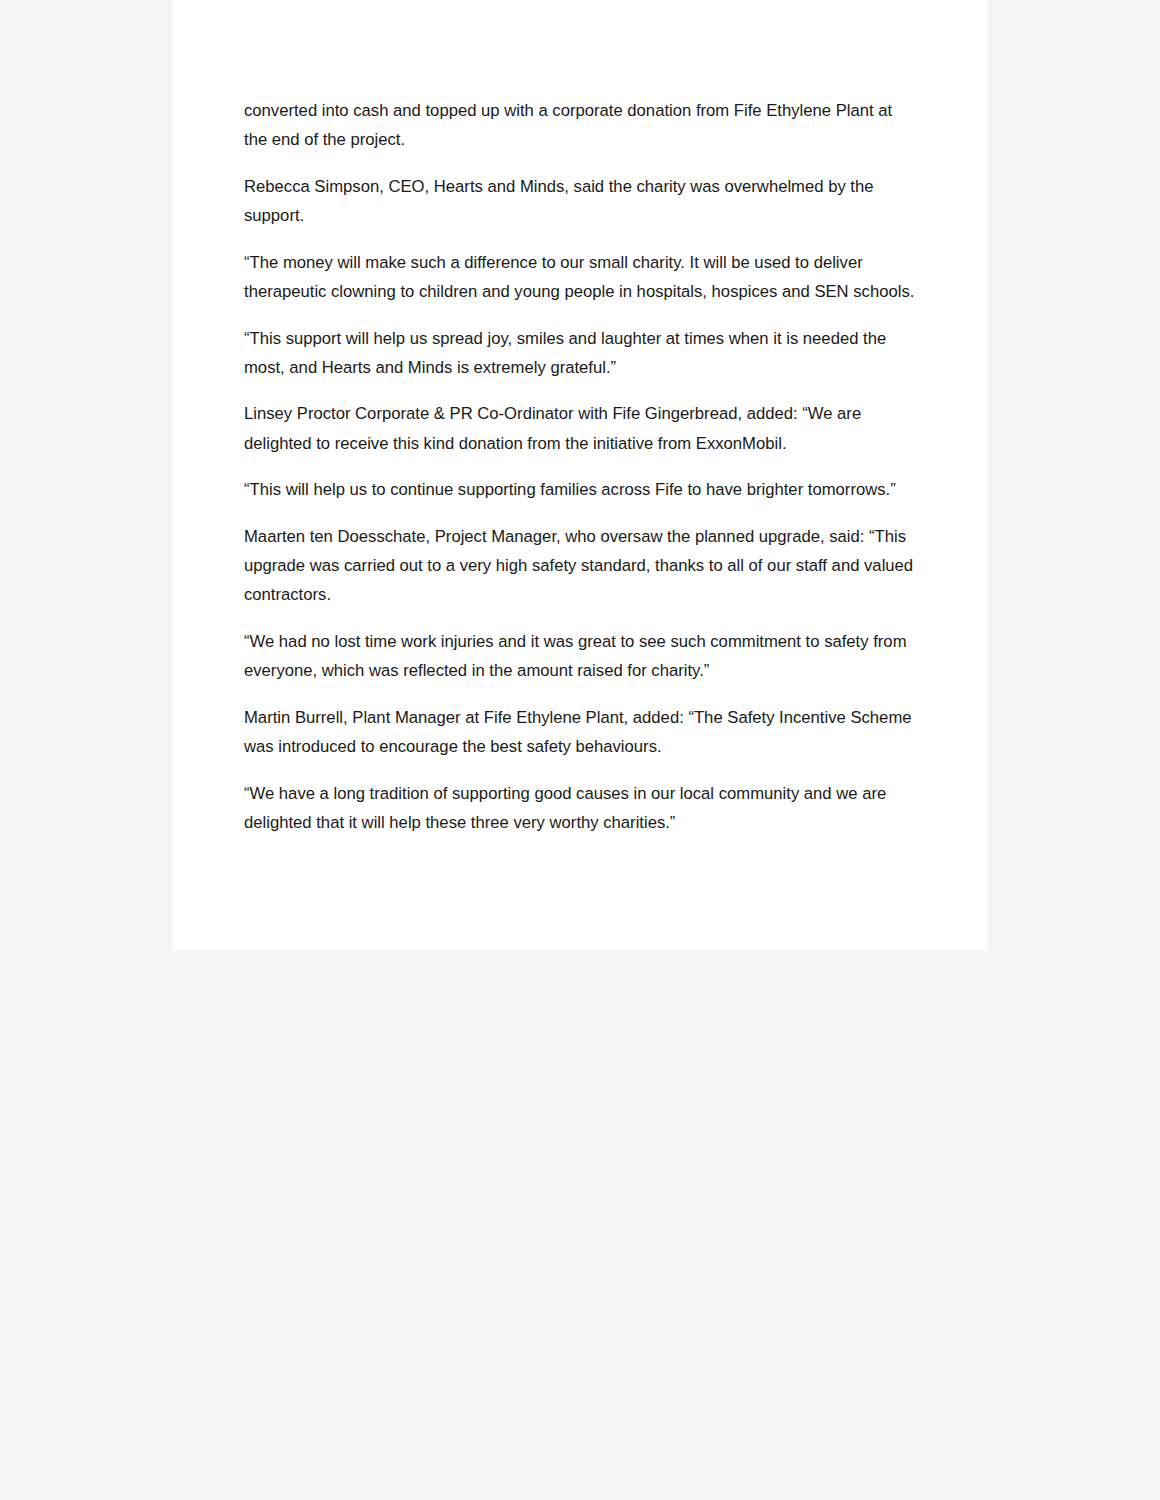converted into cash and topped up with a corporate donation from Fife Ethylene Plant at the end of the project.
Rebecca Simpson, CEO, Hearts and Minds, said the charity was overwhelmed by the support.
“The money will make such a difference to our small charity. It will be used to deliver therapeutic clowning to children and young people in hospitals, hospices and SEN schools.
“This support will help us spread joy, smiles and laughter at times when it is needed the most, and Hearts and Minds is extremely grateful.”
Linsey Proctor Corporate & PR Co-Ordinator with Fife Gingerbread, added: “We are delighted to receive this kind donation from the initiative from ExxonMobil.
“This will help us to continue supporting families across Fife to have brighter tomorrows.”
Maarten ten Doesschate, Project Manager, who oversaw the planned upgrade, said: “This upgrade was carried out to a very high safety standard, thanks to all of our staff and valued contractors.
“We had no lost time work injuries and it was great to see such commitment to safety from everyone, which was reflected in the amount raised for charity.”
Martin Burrell, Plant Manager at Fife Ethylene Plant, added: “The Safety Incentive Scheme was introduced to encourage the best safety behaviours.
“We have a long tradition of supporting good causes in our local community and we are delighted that it will help these three very worthy charities.”